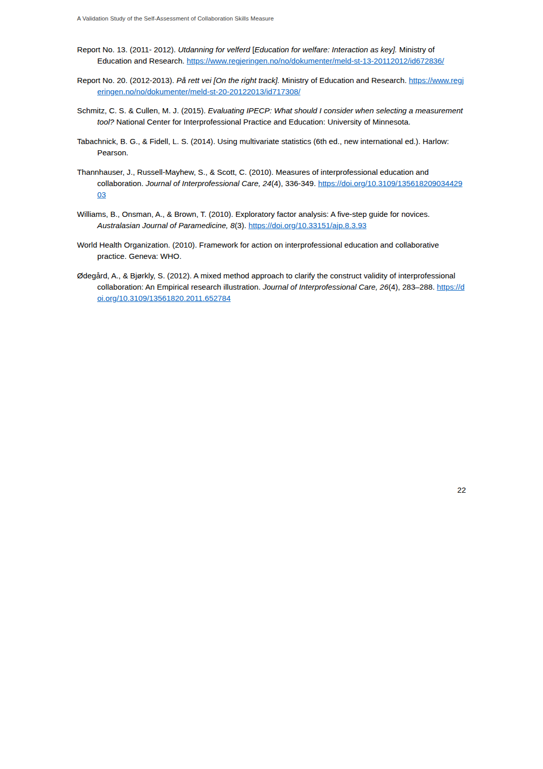A Validation Study of the Self-Assessment of Collaboration Skills Measure
Report No. 13. (2011- 2012). Utdanning for velferd [Education for welfare: Interaction as key]. Ministry of Education and Research. https://www.regjeringen.no/no/dokumenter/meld-st-13-20112012/id672836/
Report No. 20. (2012-2013). På rett vei [On the right track]. Ministry of Education and Research. https://www.regjeringen.no/no/dokumenter/meld-st-20-20122013/id717308/
Schmitz, C. S. & Cullen, M. J. (2015). Evaluating IPECP: What should I consider when selecting a measurement tool? National Center for Interprofessional Practice and Education: University of Minnesota.
Tabachnick, B. G., & Fidell, L. S. (2014). Using multivariate statistics (6th ed., new international ed.). Harlow: Pearson.
Thannhauser, J., Russell-Mayhew, S., & Scott, C. (2010). Measures of interprofessional education and collaboration. Journal of Interprofessional Care, 24(4), 336-349. https://doi.org/10.3109/13561820903442903
Williams, B., Onsman, A., & Brown, T. (2010). Exploratory factor analysis: A five-step guide for novices. Australasian Journal of Paramedicine, 8(3). https://doi.org/10.33151/ajp.8.3.93
World Health Organization. (2010). Framework for action on interprofessional education and collaborative practice. Geneva: WHO.
Ødegård, A., & Bjørkly, S. (2012). A mixed method approach to clarify the construct validity of interprofessional collaboration: An Empirical research illustration. Journal of Interprofessional Care, 26(4), 283–288. https://doi.org/10.3109/13561820.2011.652784
22